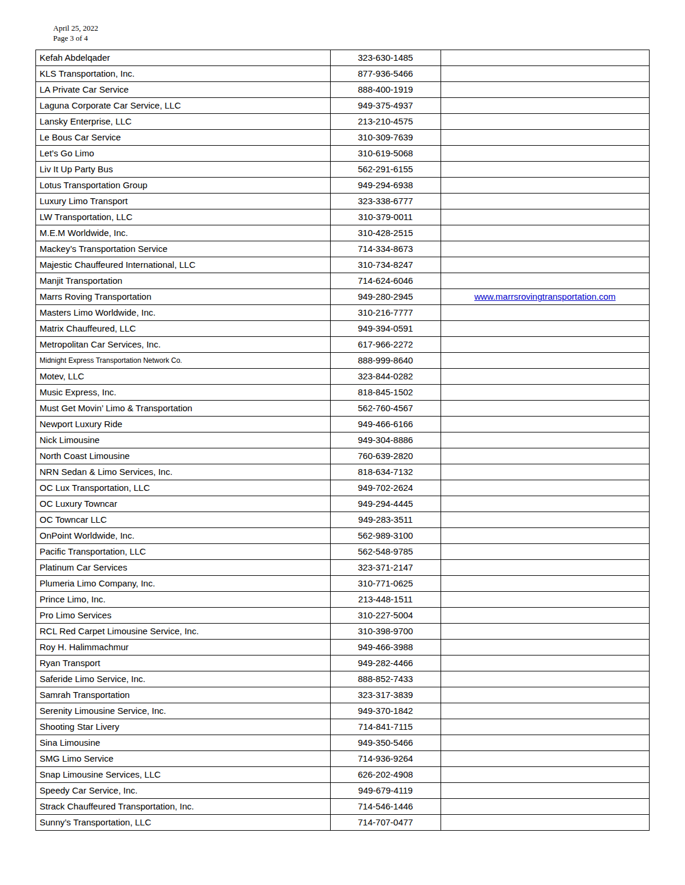April 25, 2022
Page 3 of 4
| Kefah Abdelqader | 323-630-1485 | |
| KLS Transportation, Inc. | 877-936-5466 | |
| LA Private Car Service | 888-400-1919 | |
| Laguna Corporate Car Service, LLC | 949-375-4937 | |
| Lansky Enterprise, LLC | 213-210-4575 | |
| Le Bous Car Service | 310-309-7639 | |
| Let’s Go Limo | 310-619-5068 | |
| Liv It Up Party Bus | 562-291-6155 | |
| Lotus Transportation Group | 949-294-6938 | |
| Luxury Limo Transport | 323-338-6777 | |
| LW Transportation, LLC | 310-379-0011 | |
| M.E.M Worldwide, Inc. | 310-428-2515 | |
| Mackey’s Transportation Service | 714-334-8673 | |
| Majestic Chauffeured International, LLC | 310-734-8247 | |
| Manjit Transportation | 714-624-6046 | |
| Marrs Roving Transportation | 949-280-2945 | www.marrsrovingtransportation.com |
| Masters Limo Worldwide, Inc. | 310-216-7777 | |
| Matrix Chauffeured, LLC | 949-394-0591 | |
| Metropolitan Car Services, Inc. | 617-966-2272 | |
| Midnight Express Transportation Network Co. | 888-999-8640 | |
| Motev, LLC | 323-844-0282 | |
| Music Express, Inc. | 818-845-1502 | |
| Must Get Movin’ Limo & Transportation | 562-760-4567 | |
| Newport Luxury Ride | 949-466-6166 | |
| Nick Limousine | 949-304-8886 | |
| North Coast Limousine | 760-639-2820 | |
| NRN Sedan & Limo Services, Inc. | 818-634-7132 | |
| OC Lux Transportation, LLC | 949-702-2624 | |
| OC Luxury Towncar | 949-294-4445 | |
| OC Towncar LLC | 949-283-3511 | |
| OnPoint Worldwide, Inc. | 562-989-3100 | |
| Pacific Transportation, LLC | 562-548-9785 | |
| Platinum Car Services | 323-371-2147 | |
| Plumeria Limo Company, Inc. | 310-771-0625 | |
| Prince Limo, Inc. | 213-448-1511 | |
| Pro Limo Services | 310-227-5004 | |
| RCL Red Carpet Limousine Service, Inc. | 310-398-9700 | |
| Roy H. Halimmachmur | 949-466-3988 | |
| Ryan Transport | 949-282-4466 | |
| Saferide Limo Service, Inc. | 888-852-7433 | |
| Samrah Transportation | 323-317-3839 | |
| Serenity Limousine Service, Inc. | 949-370-1842 | |
| Shooting Star Livery | 714-841-7115 | |
| Sina Limousine | 949-350-5466 | |
| SMG Limo Service | 714-936-9264 | |
| Snap Limousine Services, LLC | 626-202-4908 | |
| Speedy Car Service, Inc. | 949-679-4119 | |
| Strack Chauffeured Transportation, Inc. | 714-546-1446 | |
| Sunny’s Transportation, LLC | 714-707-0477 | |